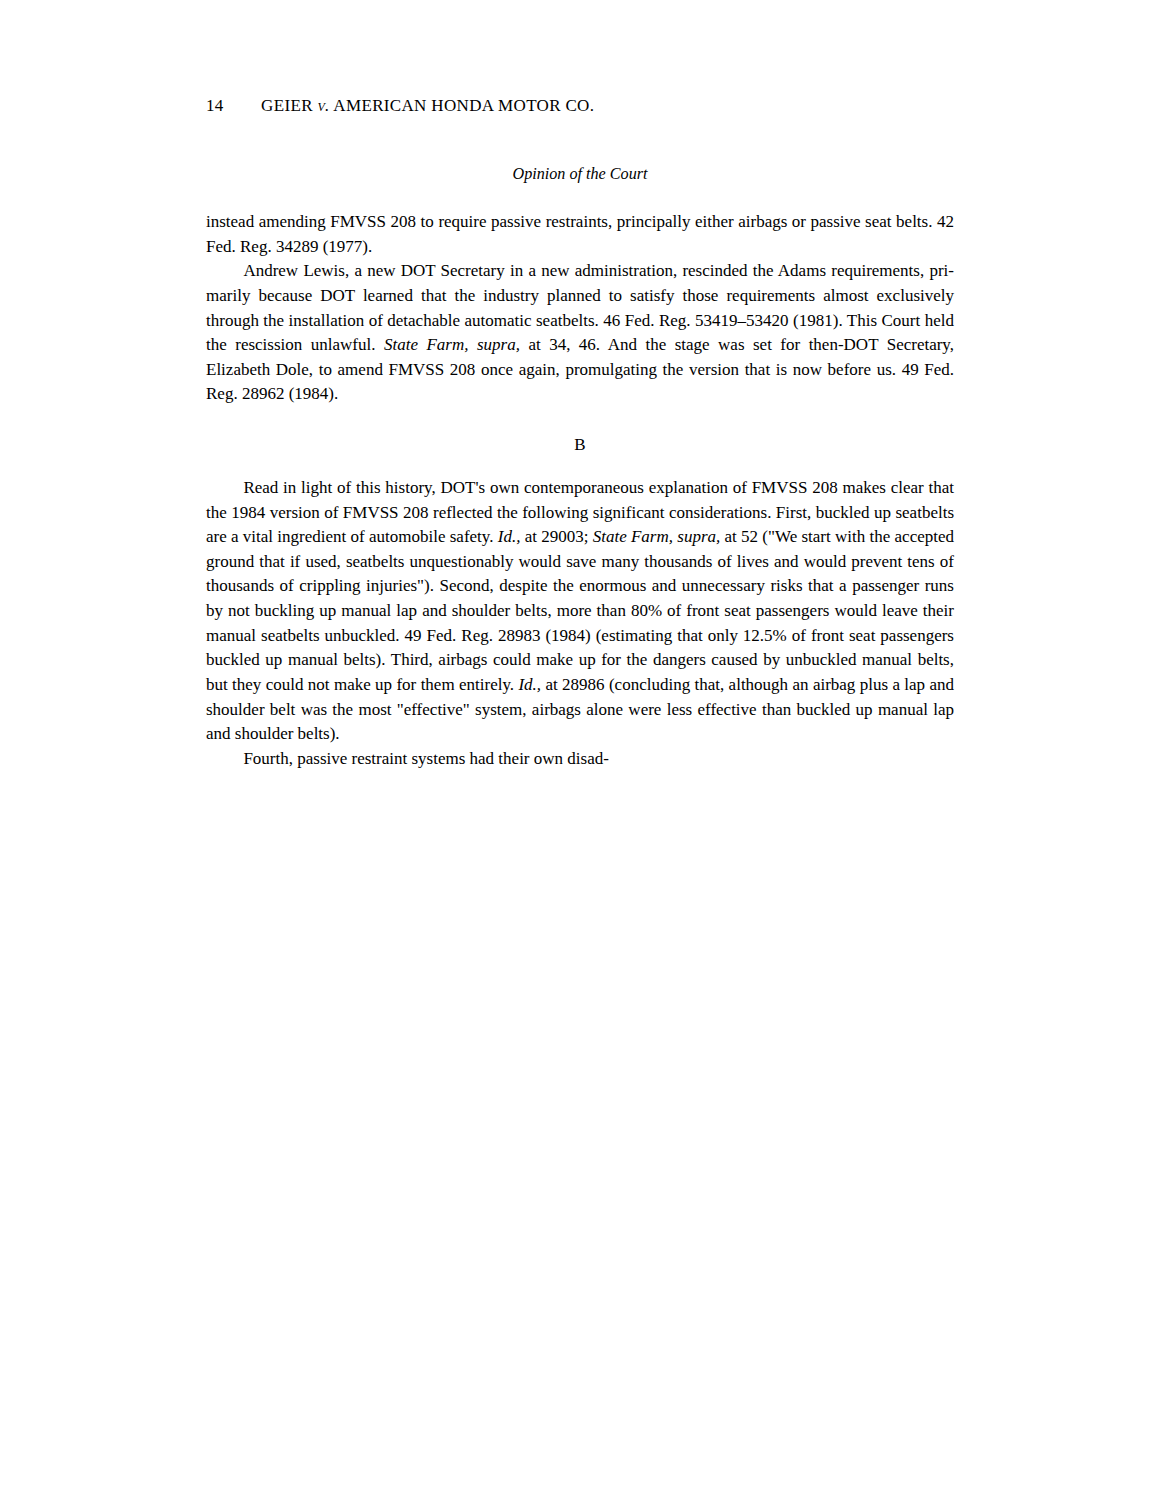14 GEIER v. AMERICAN HONDA MOTOR CO.
Opinion of the Court
instead amending FMVSS 208 to require passive restraints, principally either airbags or passive seat belts. 42 Fed. Reg. 34289 (1977).
Andrew Lewis, a new DOT Secretary in a new administration, rescinded the Adams requirements, primarily because DOT learned that the industry planned to satisfy those requirements almost exclusively through the installation of detachable automatic seatbelts. 46 Fed. Reg. 53419–53420 (1981). This Court held the rescission unlawful. State Farm, supra, at 34, 46. And the stage was set for then-DOT Secretary, Elizabeth Dole, to amend FMVSS 208 once again, promulgating the version that is now before us. 49 Fed. Reg. 28962 (1984).
B
Read in light of this history, DOT's own contemporaneous explanation of FMVSS 208 makes clear that the 1984 version of FMVSS 208 reflected the following significant considerations. First, buckled up seatbelts are a vital ingredient of automobile safety. Id., at 29003; State Farm, supra, at 52 ("We start with the accepted ground that if used, seatbelts unquestionably would save many thousands of lives and would prevent tens of thousands of crippling injuries"). Second, despite the enormous and unnecessary risks that a passenger runs by not buckling up manual lap and shoulder belts, more than 80% of front seat passengers would leave their manual seatbelts unbuckled. 49 Fed. Reg. 28983 (1984) (estimating that only 12.5% of front seat passengers buckled up manual belts). Third, airbags could make up for the dangers caused by unbuckled manual belts, but they could not make up for them entirely. Id., at 28986 (concluding that, although an airbag plus a lap and shoulder belt was the most "effective" system, airbags alone were less effective than buckled up manual lap and shoulder belts).
Fourth, passive restraint systems had their own disad-